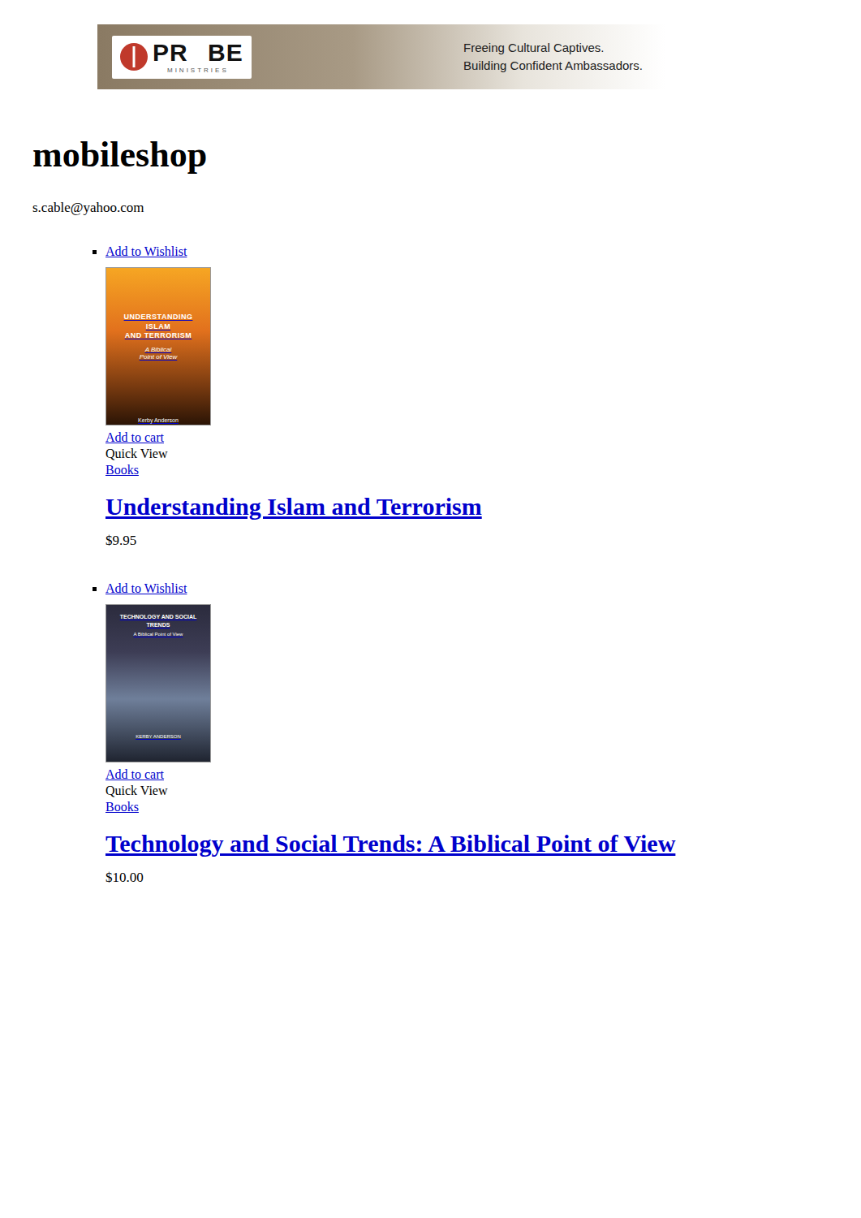PROBE
MINISTRIES
Freeing Cultural Captives.
Building Confident Ambassadors.
mobileshop
s.cable@yahoo.com
Add to Wishlist UNDERSTANDING ISLAM
AND TERRORISM A Biblical
Point of View Kerby Anderson Add to cart Quick View Books
Understanding Islam and Terrorism
$9.95
Add to Wishlist TECHNOLOGY AND SOCIAL
TRENDS A Biblical Point of View KERBY ANDERSON Add to cart Quick View Books
Technology and Social Trends: A Biblical Point of View
$10.00